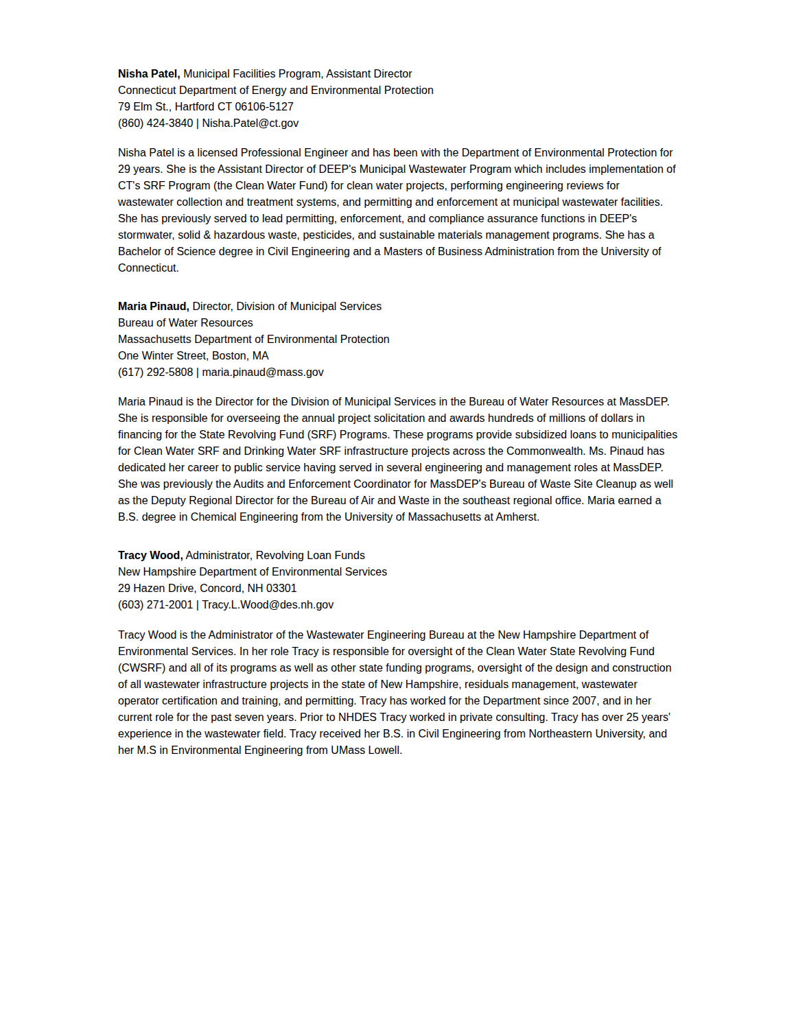Nisha Patel, Municipal Facilities Program, Assistant Director
Connecticut Department of Energy and Environmental Protection
79 Elm St., Hartford CT 06106-5127
(860) 424-3840 | Nisha.Patel@ct.gov
Nisha Patel is a licensed Professional Engineer and has been with the Department of Environmental Protection for 29 years. She is the Assistant Director of DEEP's Municipal Wastewater Program which includes implementation of CT's SRF Program (the Clean Water Fund) for clean water projects, performing engineering reviews for wastewater collection and treatment systems, and permitting and enforcement at municipal wastewater facilities. She has previously served to lead permitting, enforcement, and compliance assurance functions in DEEP's stormwater, solid & hazardous waste, pesticides, and sustainable materials management programs. She has a Bachelor of Science degree in Civil Engineering and a Masters of Business Administration from the University of Connecticut.
Maria Pinaud, Director, Division of Municipal Services
Bureau of Water Resources
Massachusetts Department of Environmental Protection
One Winter Street, Boston, MA
(617) 292-5808 | maria.pinaud@mass.gov
Maria Pinaud is the Director for the Division of Municipal Services in the Bureau of Water Resources at MassDEP. She is responsible for overseeing the annual project solicitation and awards hundreds of millions of dollars in financing for the State Revolving Fund (SRF) Programs. These programs provide subsidized loans to municipalities for Clean Water SRF and Drinking Water SRF infrastructure projects across the Commonwealth. Ms. Pinaud has dedicated her career to public service having served in several engineering and management roles at MassDEP. She was previously the Audits and Enforcement Coordinator for MassDEP's Bureau of Waste Site Cleanup as well as the Deputy Regional Director for the Bureau of Air and Waste in the southeast regional office. Maria earned a B.S. degree in Chemical Engineering from the University of Massachusetts at Amherst.
Tracy Wood, Administrator, Revolving Loan Funds
New Hampshire Department of Environmental Services
29 Hazen Drive, Concord, NH 03301
(603) 271-2001 | Tracy.L.Wood@des.nh.gov
Tracy Wood is the Administrator of the Wastewater Engineering Bureau at the New Hampshire Department of Environmental Services. In her role Tracy is responsible for oversight of the Clean Water State Revolving Fund (CWSRF) and all of its programs as well as other state funding programs, oversight of the design and construction of all wastewater infrastructure projects in the state of New Hampshire, residuals management, wastewater operator certification and training, and permitting. Tracy has worked for the Department since 2007, and in her current role for the past seven years. Prior to NHDES Tracy worked in private consulting. Tracy has over 25 years' experience in the wastewater field. Tracy received her B.S. in Civil Engineering from Northeastern University, and her M.S in Environmental Engineering from UMass Lowell.